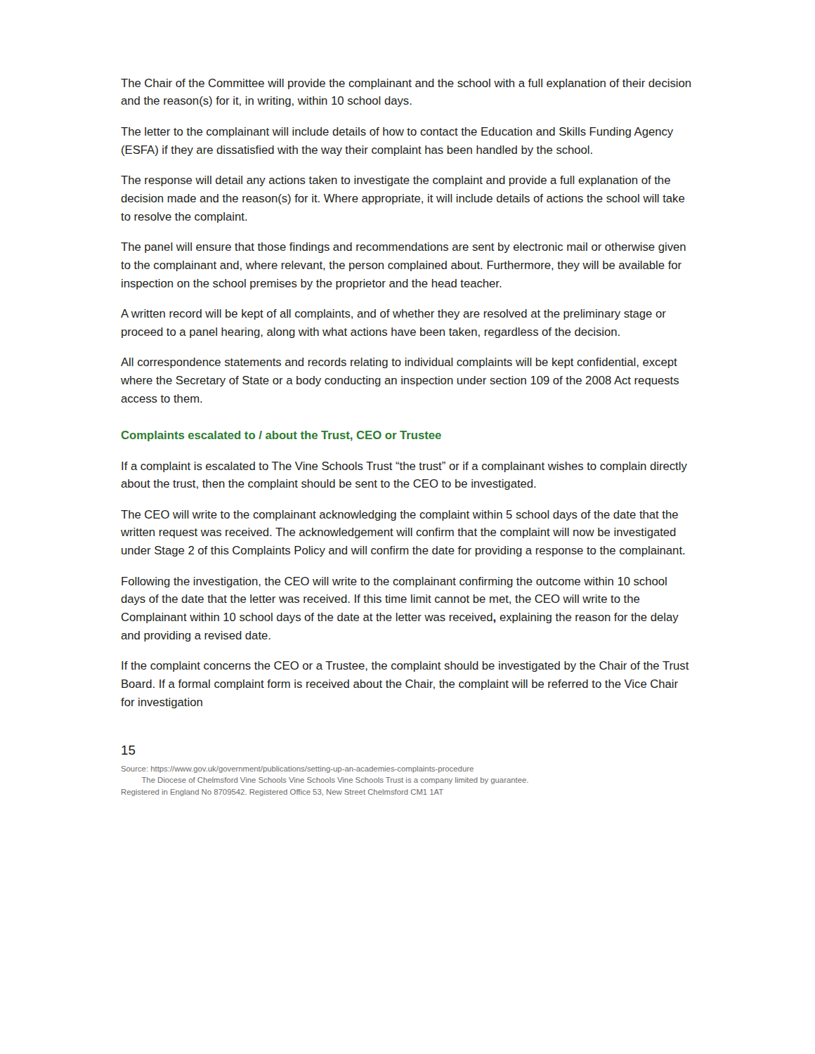The Chair of the Committee will provide the complainant and the school with a full explanation of their decision and the reason(s) for it, in writing, within 10 school days.
The letter to the complainant will include details of how to contact the Education and Skills Funding Agency (ESFA) if they are dissatisfied with the way their complaint has been handled by the school.
The response will detail any actions taken to investigate the complaint and provide a full explanation of the decision made and the reason(s) for it. Where appropriate, it will include details of actions the school will take to resolve the complaint.
The panel will ensure that those findings and recommendations are sent by electronic mail or otherwise given to the complainant and, where relevant, the person complained about. Furthermore, they will be available for inspection on the school premises by the proprietor and the head teacher.
A written record will be kept of all complaints, and of whether they are resolved at the preliminary stage or proceed to a panel hearing, along with what actions have been taken, regardless of the decision.
All correspondence statements and records relating to individual complaints will be kept confidential, except where the Secretary of State or a body conducting an inspection under section 109 of the 2008 Act requests access to them.
Complaints escalated to / about the Trust, CEO or Trustee
If a complaint is escalated to The Vine Schools Trust “the trust” or if a complainant wishes to complain directly about the trust, then the complaint should be sent to the CEO to be investigated.
The CEO will write to the complainant acknowledging the complaint within 5 school days of the date that the written request was received. The acknowledgement will confirm that the complaint will now be investigated under Stage 2 of this Complaints Policy and will confirm the date for providing a response to the complainant.
Following the investigation, the CEO will write to the complainant confirming the outcome within 10 school days of the date that the letter was received. If this time limit cannot be met, the CEO will write to the Complainant within 10 school days of the date at the letter was received, explaining the reason for the delay and providing a revised date.
If the complaint concerns the CEO or a Trustee, the complaint should be investigated by the Chair of the Trust Board. If a formal complaint form is received about the Chair, the complaint will be referred to the Vice Chair for investigation
15
Source: https://www.gov.uk/government/publications/setting-up-an-academies-complaints-procedure
The Diocese of Chelmsford Vine Schools Vine Schools Vine Schools Trust is a company limited by guarantee.
Registered in England No 8709542. Registered Office 53, New Street Chelmsford CM1 1AT